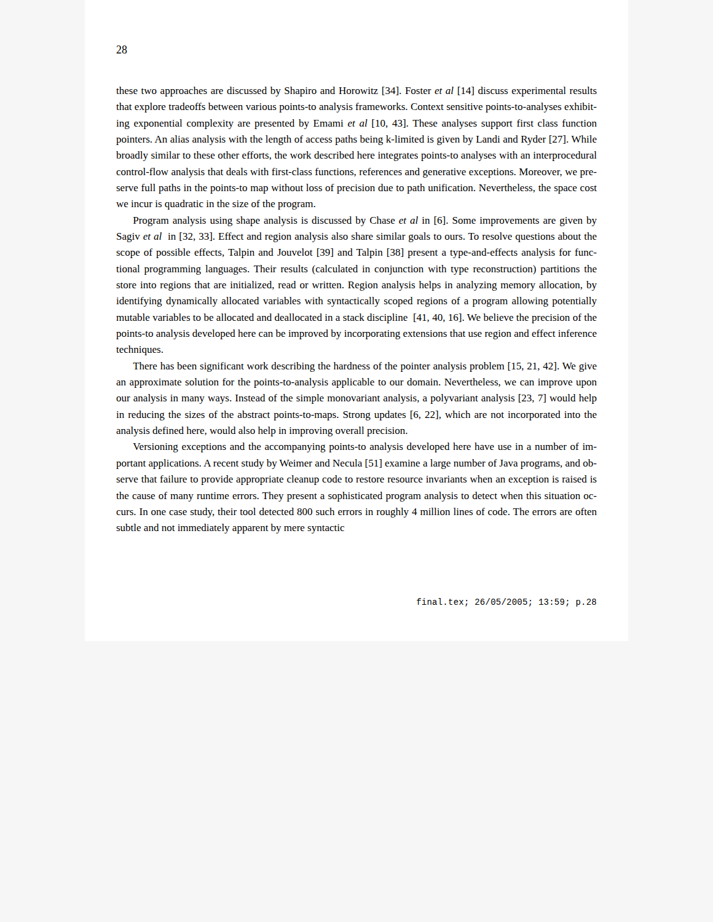28
these two approaches are discussed by Shapiro and Horowitz [34]. Foster et al [14] discuss experimental results that explore tradeoffs between various points-to analysis frameworks. Context sensitive points-to-analyses exhibiting exponential complexity are presented by Emami et al [10, 43]. These analyses support first class function pointers. An alias analysis with the length of access paths being k-limited is given by Landi and Ryder [27]. While broadly similar to these other efforts, the work described here integrates points-to analyses with an interprocedural control-flow analysis that deals with first-class functions, references and generative exceptions. Moreover, we preserve full paths in the points-to map without loss of precision due to path unification. Nevertheless, the space cost we incur is quadratic in the size of the program.
Program analysis using shape analysis is discussed by Chase et al in [6]. Some improvements are given by Sagiv et al in [32, 33]. Effect and region analysis also share similar goals to ours. To resolve questions about the scope of possible effects, Talpin and Jouvelot [39] and Talpin [38] present a type-and-effects analysis for functional programming languages. Their results (calculated in conjunction with type reconstruction) partitions the store into regions that are initialized, read or written. Region analysis helps in analyzing memory allocation, by identifying dynamically allocated variables with syntactically scoped regions of a program allowing potentially mutable variables to be allocated and deallocated in a stack discipline [41, 40, 16]. We believe the precision of the points-to analysis developed here can be improved by incorporating extensions that use region and effect inference techniques.
There has been significant work describing the hardness of the pointer analysis problem [15, 21, 42]. We give an approximate solution for the points-to-analysis applicable to our domain. Nevertheless, we can improve upon our analysis in many ways. Instead of the simple monovariant analysis, a polyvariant analysis [23, 7] would help in reducing the sizes of the abstract points-to-maps. Strong updates [6, 22], which are not incorporated into the analysis defined here, would also help in improving overall precision.
Versioning exceptions and the accompanying points-to analysis developed here have use in a number of important applications. A recent study by Weimer and Necula [51] examine a large number of Java programs, and observe that failure to provide appropriate cleanup code to restore resource invariants when an exception is raised is the cause of many runtime errors. They present a sophisticated program analysis to detect when this situation occurs. In one case study, their tool detected 800 such errors in roughly 4 million lines of code. The errors are often subtle and not immediately apparent by mere syntactic
final.tex; 26/05/2005; 13:59; p.28